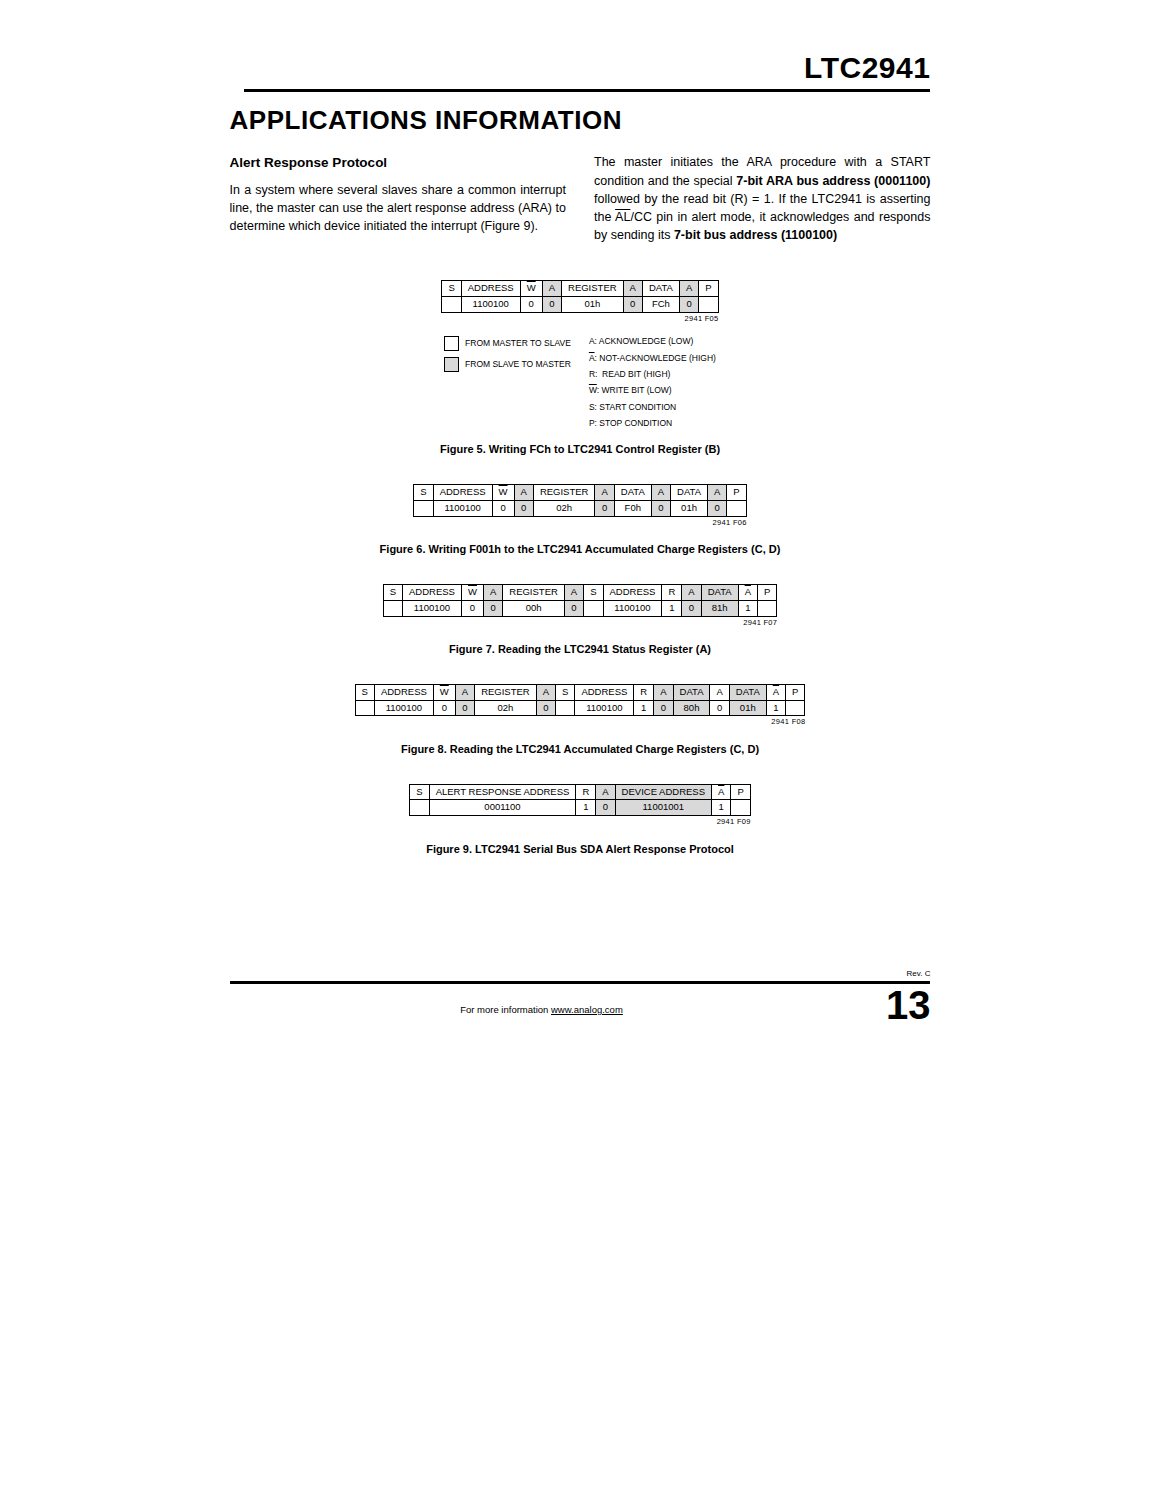LTC2941
APPLICATIONS INFORMATION
Alert Response Protocol
In a system where several slaves share a common interrupt line, the master can use the alert response address (ARA) to determine which device initiated the interrupt (Figure 9).
The master initiates the ARA procedure with a START condition and the special 7-bit ARA bus address (0001100) followed by the read bit (R) = 1. If the LTC2941 is asserting the AL/CC pin in alert mode, it acknowledges and responds by sending its 7-bit bus address (1100100)
| S | ADDRESS | W | A | REGISTER | A | DATA | A | P |
| | 1100100 | 0 | 0 | 01h | 0 | FCh | 0 | |
2941 F05
FROM MASTER TO SLAVE
FROM SLAVE TO MASTER
A: ACKNOWLEDGE (LOW)
A: NOT-ACKNOWLEDGE (HIGH)
R: READ BIT (HIGH)
W: WRITE BIT (LOW)
S: START CONDITION
P: STOP CONDITION
Figure 5. Writing FCh to LTC2941 Control Register (B)
| S | ADDRESS | W | A | REGISTER | A | DATA | A | DATA | A | P |
| | 1100100 | 0 | 0 | 02h | 0 | F0h | 0 | 01h | 0 | |
2941 F06
Figure 6. Writing F001h to the LTC2941 Accumulated Charge Registers (C, D)
| S | ADDRESS | W | A | REGISTER | A | S | ADDRESS | R | A | DATA | A | P |
| | 1100100 | 0 | 0 | 00h | 0 | | 1100100 | 1 | 0 | 81h | 1 | |
2941 F07
Figure 7. Reading the LTC2941 Status Register (A)
| S | ADDRESS | W | A | REGISTER | A | S | ADDRESS | R | A | DATA | A | DATA | A | P |
| | 1100100 | 0 | 0 | 02h | 0 | | 1100100 | 1 | 0 | 80h | 0 | 01h | 1 | |
2941 F08
Figure 8. Reading the LTC2941 Accumulated Charge Registers (C, D)
| S | ALERT RESPONSE ADDRESS | R | A | DEVICE ADDRESS | A | P |
| | 0001100 | 1 | 0 | 11001001 | 1 | |
2941 F09
Figure 9. LTC2941 Serial Bus SDA Alert Response Protocol
Rev. C
For more information www.analog.com
13